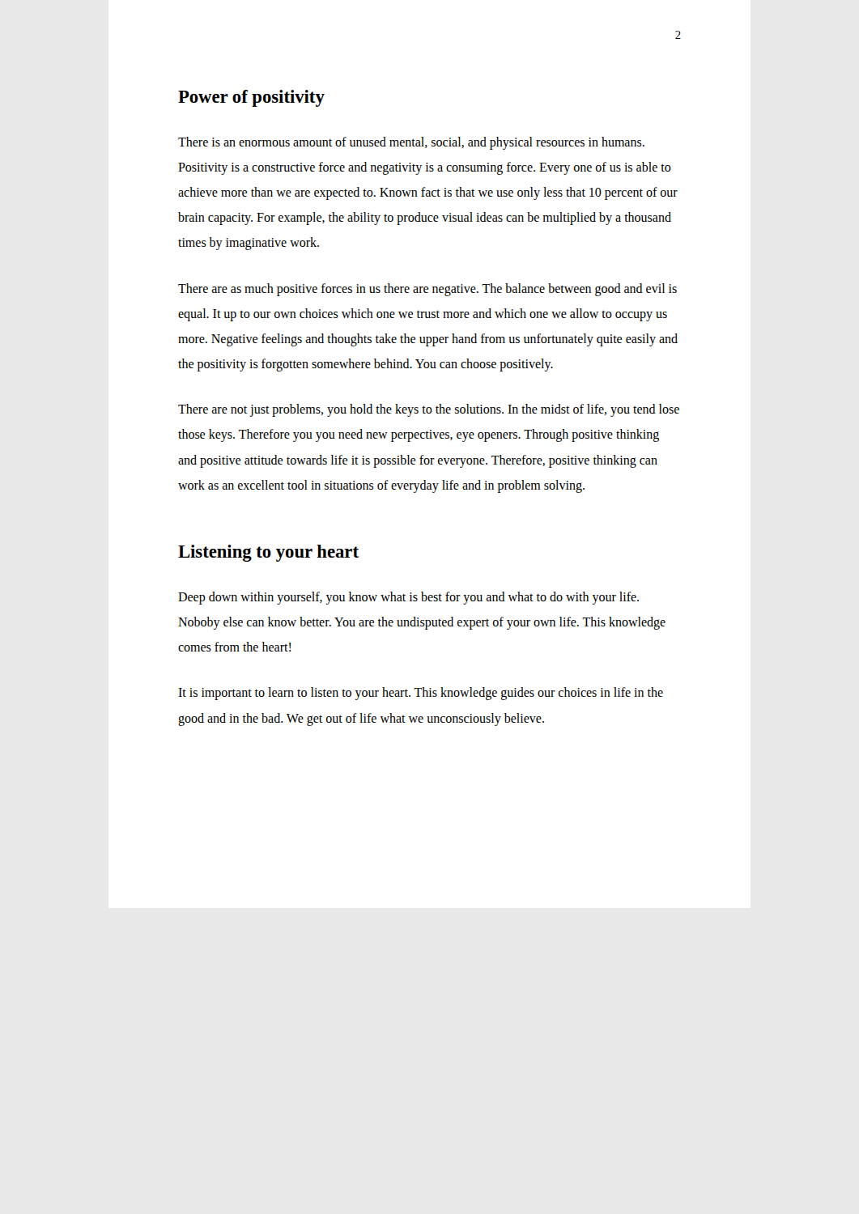2
Power of positivity
There is an enormous amount of unused mental, social, and physical resources in humans. Positivity is a constructive force and negativity is a consuming force. Every one of us is able to achieve more than we are expected to. Known fact is that we use only less that 10 percent of our brain capacity. For example, the ability to produce visual ideas can be multiplied by a thousand times by imaginative work.
There are as much positive forces in us there are negative. The balance between good and evil is equal. It up to our own choices which one we trust more and which one we allow to occupy us more. Negative feelings and thoughts take the upper hand from us unfortunately quite easily and the positivity is forgotten somewhere behind. You can choose positively.
There are not just problems, you hold the keys to the solutions. In the midst of life, you tend lose those keys. Therefore you you need new perpectives, eye openers. Through positive thinking and positive attitude towards life it is possible for everyone. Therefore, positive thinking can work as an excellent tool in situations of everyday life and in problem solving.
Listening to your heart
Deep down within yourself, you know what is best for you and what to do with your life. Noboby else can know better. You are the undisputed expert of your own life. This knowledge comes from the heart!
It is important to learn to listen to your heart. This knowledge guides our choices in life in the good and in the bad. We get out of life what we unconsciously believe.